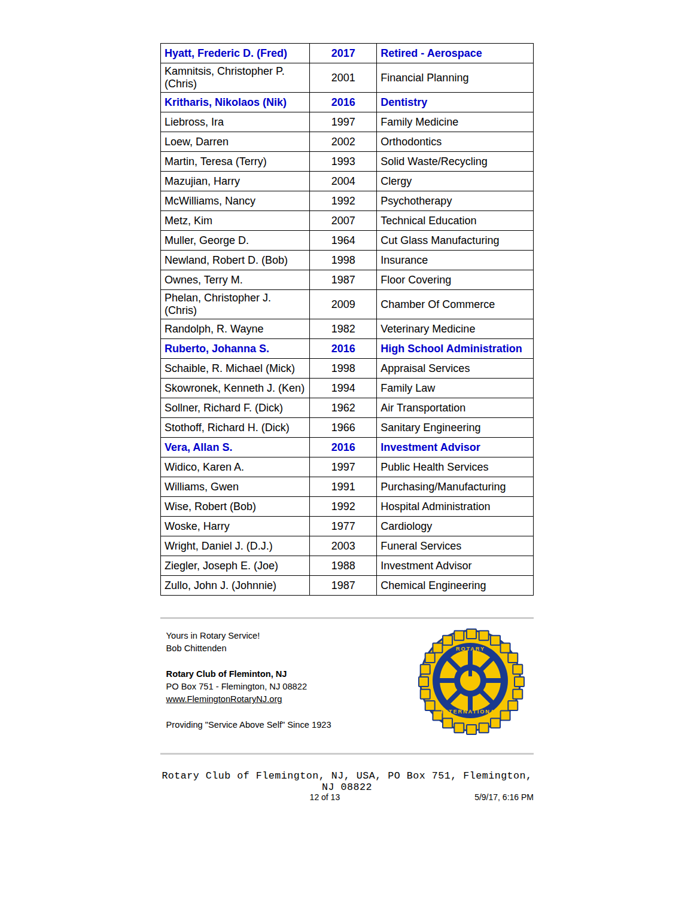| Hyatt, Frederic D. (Fred) | 2017 | Retired - Aerospace |
| Kamnitsis, Christopher P. (Chris) | 2001 | Financial Planning |
| Kritharis, Nikolaos (Nik) | 2016 | Dentistry |
| Liebross, Ira | 1997 | Family Medicine |
| Loew, Darren | 2002 | Orthodontics |
| Martin, Teresa (Terry) | 1993 | Solid Waste/Recycling |
| Mazujian, Harry | 2004 | Clergy |
| McWilliams, Nancy | 1992 | Psychotherapy |
| Metz, Kim | 2007 | Technical Education |
| Muller, George D. | 1964 | Cut Glass Manufacturing |
| Newland, Robert D. (Bob) | 1998 | Insurance |
| Ownes, Terry M. | 1987 | Floor Covering |
| Phelan, Christopher J. (Chris) | 2009 | Chamber Of Commerce |
| Randolph, R. Wayne | 1982 | Veterinary Medicine |
| Ruberto, Johanna S. | 2016 | High School Administration |
| Schaible, R. Michael (Mick) | 1998 | Appraisal Services |
| Skowronek, Kenneth J. (Ken) | 1994 | Family Law |
| Sollner, Richard F. (Dick) | 1962 | Air Transportation |
| Stothoff, Richard H. (Dick) | 1966 | Sanitary Engineering |
| Vera, Allan S. | 2016 | Investment Advisor |
| Widico, Karen A. | 1997 | Public Health Services |
| Williams, Gwen | 1991 | Purchasing/Manufacturing |
| Wise, Robert (Bob) | 1992 | Hospital Administration |
| Woske, Harry | 1977 | Cardiology |
| Wright, Daniel J. (D.J.) | 2003 | Funeral Services |
| Ziegler, Joseph E. (Joe) | 1988 | Investment Advisor |
| Zullo, John J. (Johnnie) | 1987 | Chemical Engineering |
Yours in Rotary Service!
Bob Chittenden
Rotary Club of Fleminton, NJ
PO Box 751 - Flemington, NJ 08822
www.FlemingtonRotaryNJ.org
Providing "Service Above Self" Since 1923
ROTARY
INTERNATIONAL
Rotary Club of Flemington, NJ, USA, PO Box 751, Flemington, NJ 08822
12 of 13 5/9/17, 6:16 PM